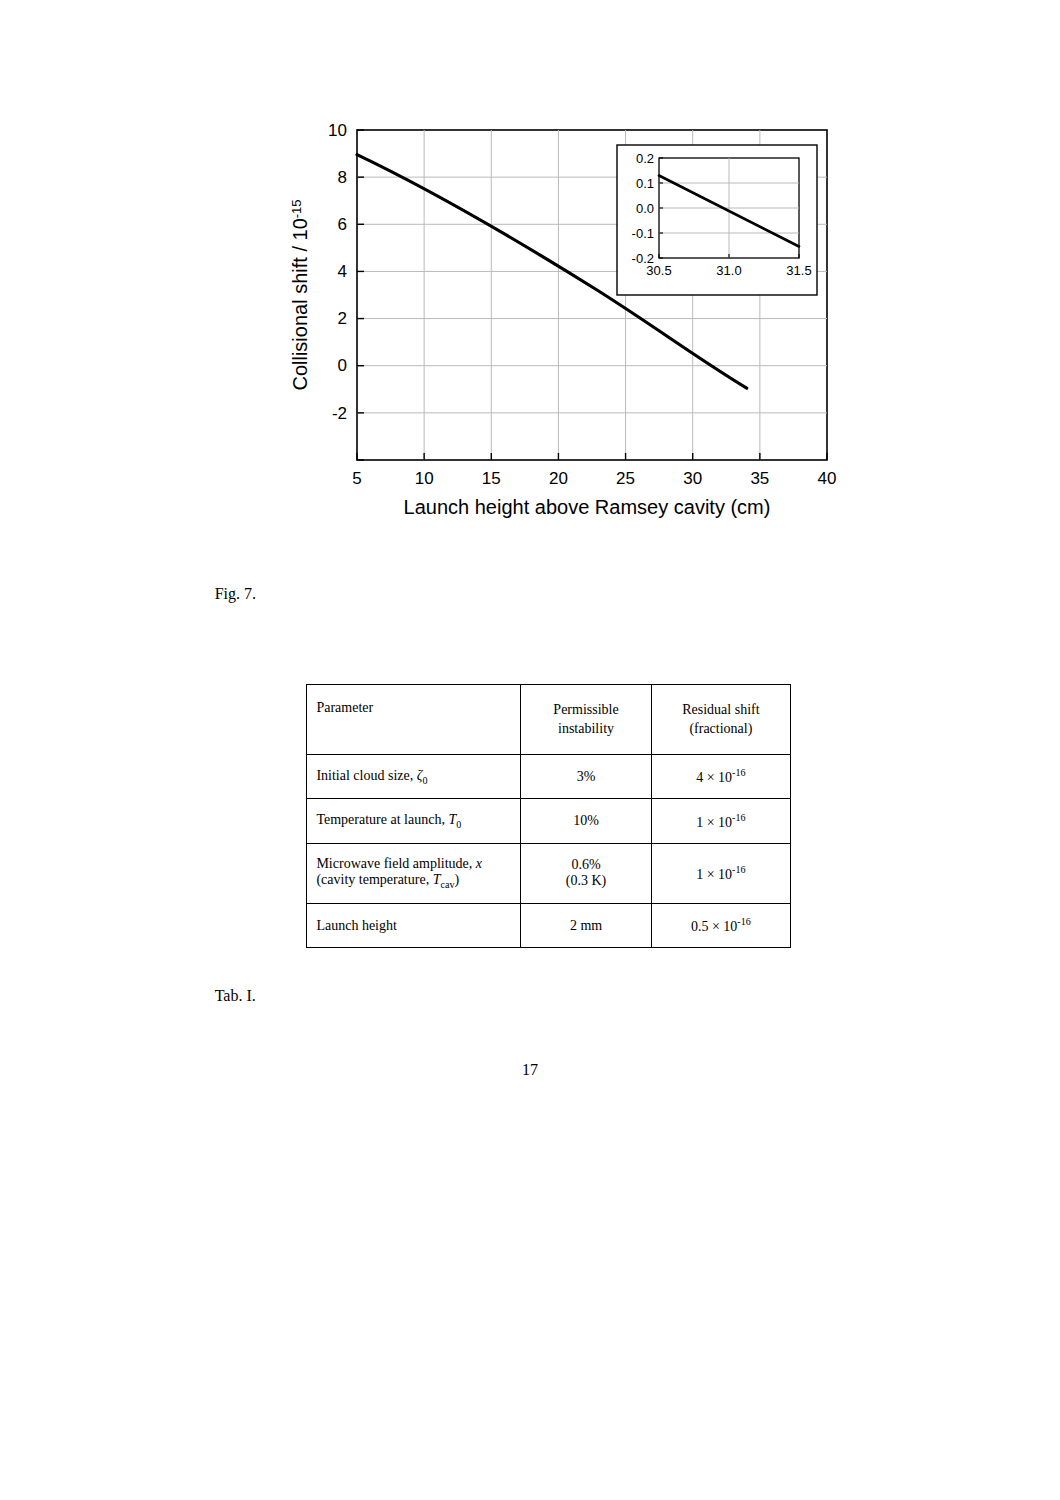10 8 6 4 2 0 -2 5 10 15 20 25 30 35 40 Launch height above Ramsey cavity (cm) Collisional shift / 10-15 0.2 0.1 0.0 -0.1 -0.2 30.5 31.0 31.5
Fig. 7.
| Parameter | Permissible instability | Residual shift (fractional) |
| Initial cloud size, ζ 0 | 3% | 4 × 10 -16 |
| Temperature at launch, T 0 | 10% | 1 × 10 -16 |
| Microwave field amplitude, x (cavity temperature, T cav ) | 0.6% (0.3 K) | 1 × 10 -16 |
| Launch height | 2 mm | 0.5 × 10 -16 |
Tab. I.
17